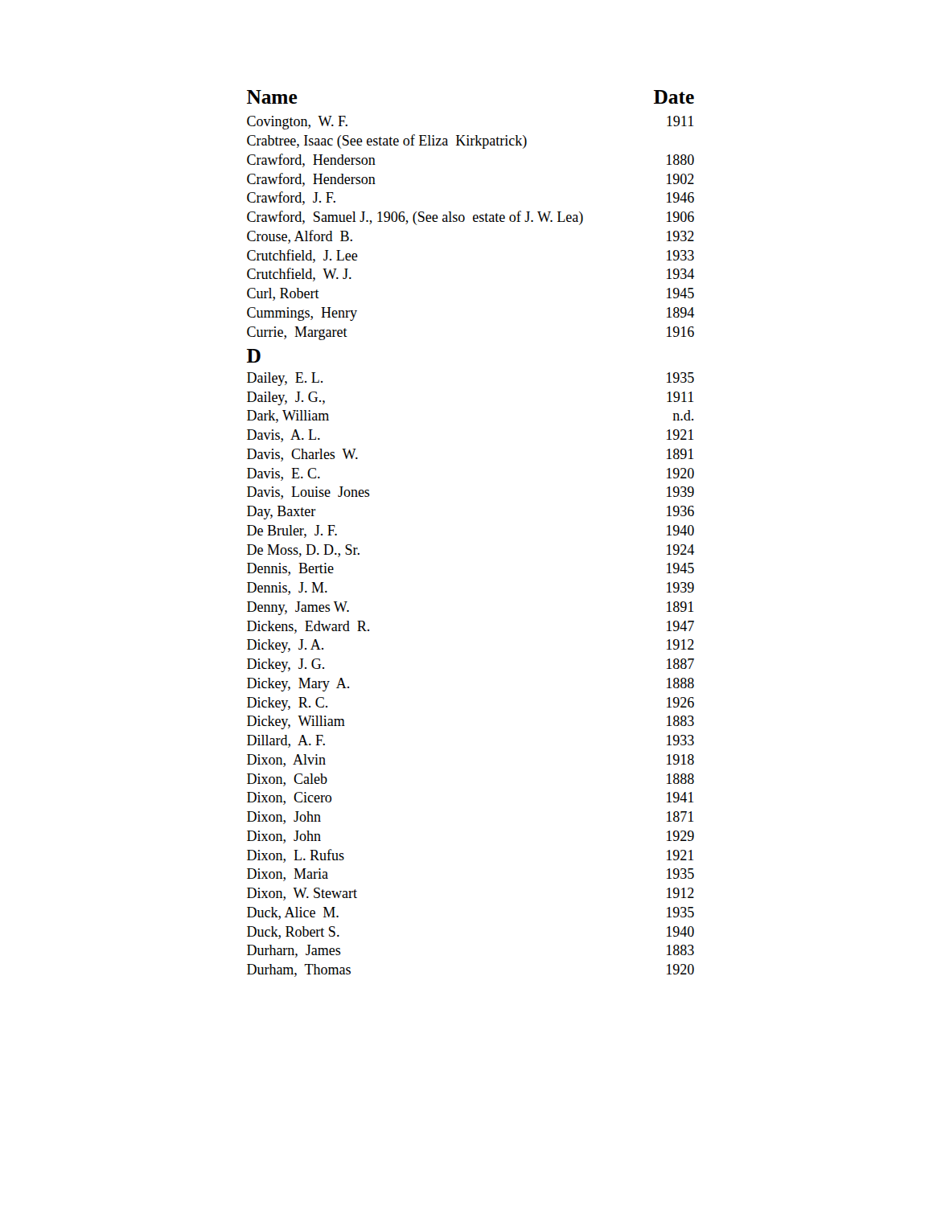| Name | Date |
| --- | --- |
| Covington, W. F. | 1911 |
| Crabtree, Isaac (See estate of Eliza Kirkpatrick) | |
| Crawford, Henderson | 1880 |
| Crawford, Henderson | 1902 |
| Crawford, J. F. | 1946 |
| Crawford, Samuel J., 1906, (See also estate of J. W. Lea) | 1906 |
| Crouse, Alford B. | 1932 |
| Crutchfield, J. Lee | 1933 |
| Crutchfield, W. J. | 1934 |
| Curl, Robert | 1945 |
| Cummings, Henry | 1894 |
| Currie, Margaret | 1916 |
| D |
| Dailey, E. L. | 1935 |
| Dailey, J. G., | 1911 |
| Dark, William | n.d. |
| Davis, A. L. | 1921 |
| Davis, Charles W. | 1891 |
| Davis, E. C. | 1920 |
| Davis, Louise Jones | 1939 |
| Day, Baxter | 1936 |
| De Bruler, J. F. | 1940 |
| De Moss, D. D., Sr. | 1924 |
| Dennis, Bertie | 1945 |
| Dennis, J. M. | 1939 |
| Denny, James W. | 1891 |
| Dickens, Edward R. | 1947 |
| Dickey, J. A. | 1912 |
| Dickey, J. G. | 1887 |
| Dickey, Mary A. | 1888 |
| Dickey, R. C. | 1926 |
| Dickey, William | 1883 |
| Dillard, A. F. | 1933 |
| Dixon, Alvin | 1918 |
| Dixon, Caleb | 1888 |
| Dixon, Cicero | 1941 |
| Dixon, John | 1871 |
| Dixon, John | 1929 |
| Dixon, L. Rufus | 1921 |
| Dixon, Maria | 1935 |
| Dixon, W. Stewart | 1912 |
| Duck, Alice M. | 1935 |
| Duck, Robert S. | 1940 |
| Durharn, James | 1883 |
| Durham, Thomas | 1920 |